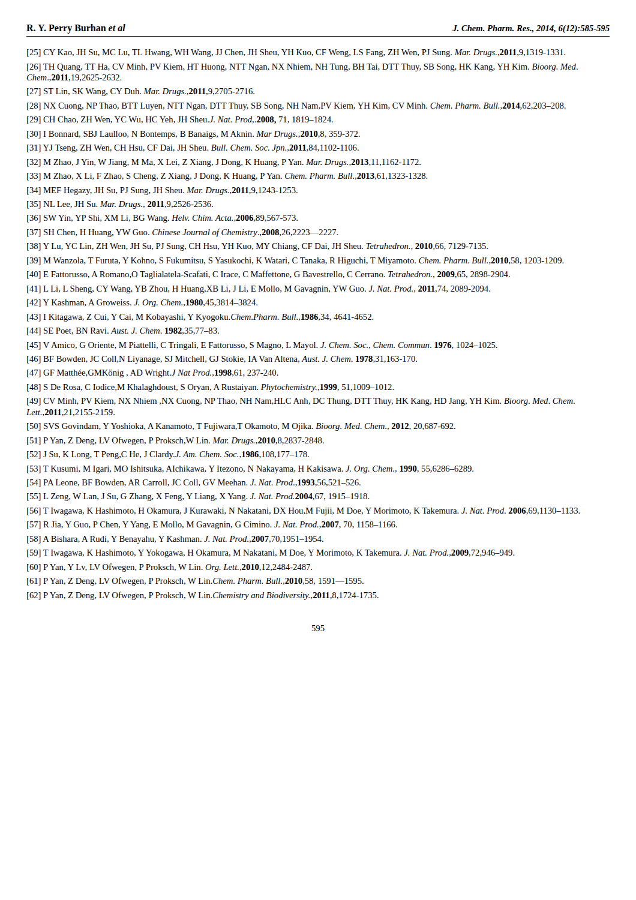R. Y. Perry Burhan et al J. Chem. Pharm. Res., 2014, 6(12):585-595
[25] CY Kao, JH Su, MC Lu, TL Hwang, WH Wang, JJ Chen, JH Sheu, YH Kuo, CF Weng, LS Fang, ZH Wen, PJ Sung. Mar. Drugs., 2011,9,1319-1331.
[26] TH Quang, TT Ha, CV Minh, PV Kiem, HT Huong, NTT Ngan, NX Nhiem, NH Tung, BH Tai, DTT Thuy, SB Song, HK Kang, YH Kim. Bioorg. Med. Chem.,2011,19,2625-2632.
[27] ST Lin, SK Wang, CY Duh. Mar. Drugs., 2011,9,2705-2716.
[28] NX Cuong, NP Thao, BTT Luyen, NTT Ngan, DTT Thuy, SB Song, NH Nam,PV Kiem, YH Kim, CV Minh. Chem. Pharm. Bull., 2014,62,203–208.
[29] CH Chao, ZH Wen, YC Wu, HC Yeh, JH Sheu.J. Nat. Prod,.2008, 71, 1819–1824.
[30] I Bonnard, SBJ Laulloo, N Bontemps, B Banaigs, M Aknin. Mar Drugs., 2010,8, 359-372.
[31] YJ Tseng, ZH Wen, CH Hsu, CF Dai, JH Sheu. Bull. Chem. Soc. Jpn., 2011,84,1102-1106.
[32] M Zhao, J Yin, W Jiang, M Ma, X Lei, Z Xiang, J Dong, K Huang, P Yan. Mar. Drugs., 2013,11,1162-1172.
[33] M Zhao, X Li, F Zhao, S Cheng, Z Xiang, J Dong, K Huang, P Yan. Chem. Pharm. Bull.,2013,61,1323-1328.
[34] MEF Hegazy, JH Su, PJ Sung, JH Sheu. Mar. Drugs., 2011,9,1243-1253.
[35] NL Lee, JH Su. Mar. Drugs., 2011,9,2526-2536.
[36] SW Yin, YP Shi, XM Li, BG Wang. Helv. Chim. Acta., 2006,89,567-573.
[37] SH Chen, H Huang, YW Guo. Chinese Journal of Chemistry.,2008,26,2223—2227.
[38] Y Lu, YC Lin, ZH Wen, JH Su, PJ Sung, CH Hsu, YH Kuo, MY Chiang, CF Dai, JH Sheu. Tetrahedron., 2010,66, 7129-7135.
[39] M Wanzola, T Furuta, Y Kohno, S Fukumitsu, S Yasukochi, K Watari, C Tanaka, R Higuchi, T Miyamoto. Chem. Pharm. Bull., 2010,58, 1203-1209.
[40] E Fattorusso, A Romano,O Taglialatela-Scafati, C Irace, C Maffettone, G Bavestrello, C Cerrano. Tetrahedron., 2009,65, 2898-2904.
[41] L Li, L Sheng, CY Wang, YB Zhou, H Huang,XB Li, J Li, E Mollo, M Gavagnin, YW Guo. J. Nat. Prod., 2011,74, 2089-2094.
[42] Y Kashman, A Groweiss. J. Org. Chem., 1980,45,3814–3824.
[43] I Kitagawa, Z Cui, Y Cai, M Kobayashi, Y Kyogoku.Chem.Pharm. Bull., 1986,34, 4641-4652.
[44] SE Poet, BN Ravi. Aust. J. Chem. 1982,35,77–83.
[45] V Amico, G Oriente, M Piattelli, C Tringali, E Fattorusso, S Magno, L Mayol. J. Chem. Soc., Chem. Commun. 1976, 1024–1025.
[46] BF Bowden, JC Coll,N Liyanage, SJ Mitchell, GJ Stokie, IA Van Altena, Aust. J. Chem. 1978,31,163-170.
[47] GF Matthée,GMKönig , AD Wright.J Nat Prod., 1998,61, 237-240.
[48] S De Rosa, C Iodice,M Khalaghdoust, S Oryan, A Rustaiyan. Phytochemistry., 1999, 51,1009–1012.
[49] CV Minh, PV Kiem, NX Nhiem ,NX Cuong, NP Thao, NH Nam,HLC Anh, DC Thung, DTT Thuy, HK Kang, HD Jang, YH Kim. Bioorg. Med. Chem. Lett.,2011,21,2155-2159.
[50] SVS Govindam, Y Yoshioka, A Kanamoto, T Fujiwara,T Okamoto, M Ojika. Bioorg. Med. Chem., 2012, 20,687-692.
[51] P Yan, Z Deng, LV Ofwegen, P Proksch,W Lin. Mar. Drugs., 2010,8,2837-2848.
[52] J Su, K Long, T Peng,C He, J Clardy.J. Am. Chem. Soc., 1986,108,177–178.
[53] T Kusumi, M Igari, MO Ishitsuka, AIchikawa, Y Itezono, N Nakayama, H Kakisawa. J. Org. Chem., 1990, 55,6286–6289.
[54] PA Leone, BF Bowden, AR Carroll, JC Coll, GV Meehan. J. Nat. Prod.,1993,56,521–526.
[55] L Zeng, W Lan, J Su, G Zhang, X Feng, Y Liang, X Yang. J. Nat. Prod. 2004,67, 1915–1918.
[56] T Iwagawa, K Hashimoto, H Okamura, J Kurawaki, N Nakatani, DX Hou,M Fujii, M Doe, Y Morimoto, K Takemura. J. Nat. Prod. 2006,69,1130–1133.
[57] R Jia, Y Guo, P Chen, Y Yang, E Mollo, M Gavagnin, G Cimino. J. Nat. Prod., 2007, 70, 1158–1166.
[58] A Bishara, A Rudi, Y Benayahu, Y Kashman. J. Nat. Prod.,2007,70,1951–1954.
[59] T Iwagawa, K Hashimoto, Y Yokogawa, H Okamura, M Nakatani, M Doe, Y Morimoto, K Takemura. J. Nat. Prod., 2009,72,946–949.
[60] P Yan, Y Lv, LV Ofwegen, P Proksch, W Lin. Org. Lett., 2010,12,2484-2487.
[61] P Yan, Z Deng, LV Ofwegen, P Proksch, W Lin.Chem. Pharm. Bull., 2010,58, 1591—1595.
[62] P Yan, Z Deng, LV Ofwegen, P Proksch, W Lin.Chemistry and Biodiversity., 2011,8,1724-1735.
595